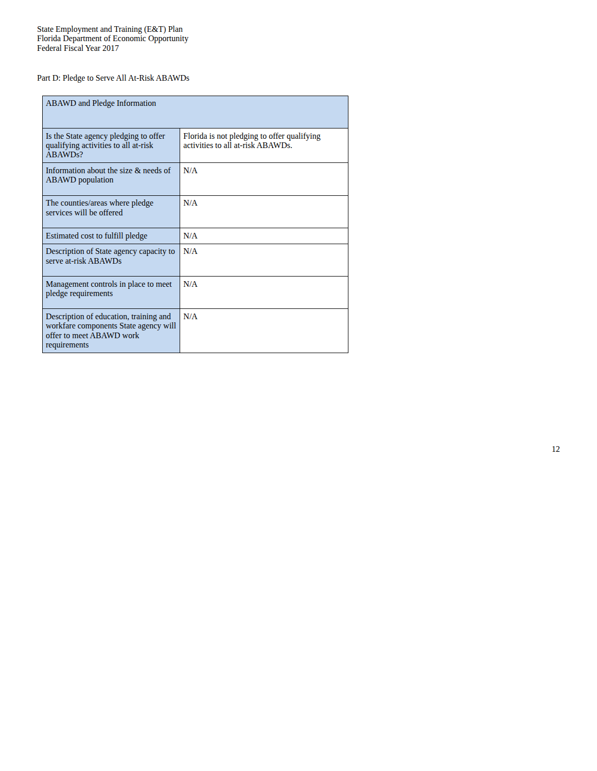State Employment and Training (E&T) Plan
Florida Department of Economic Opportunity
Federal Fiscal Year 2017
Part D: Pledge to Serve All At-Risk ABAWDs
| ABAWD and Pledge Information |
| Is the State agency pledging to offer qualifying activities to all at-risk ABAWDs? | Florida is not pledging to offer qualifying activities to all at-risk ABAWDs. |
| Information about the size & needs of ABAWD population | N/A |
| The counties/areas where pledge services will be offered | N/A |
| Estimated cost to fulfill pledge | N/A |
| Description of State agency capacity to serve at-risk ABAWDs | N/A |
| Management controls in place to meet pledge requirements | N/A |
| Description of education, training and workfare components State agency will offer to meet ABAWD work requirements | N/A |
12